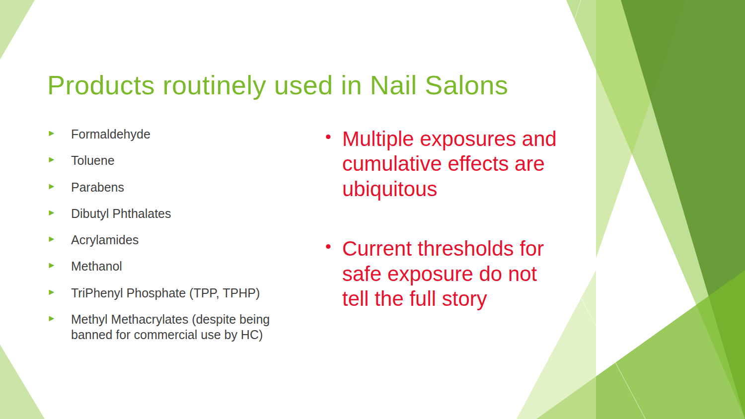Products routinely used in Nail Salons
Formaldehyde
Toluene
Parabens
Dibutyl Phthalates
Acrylamides
Methanol
TriPhenyl Phosphate (TPP, TPHP)
Methyl Methacrylates (despite being banned for commercial use by HC)
Multiple exposures and cumulative effects are ubiquitous
Current thresholds for safe exposure do not tell the full story